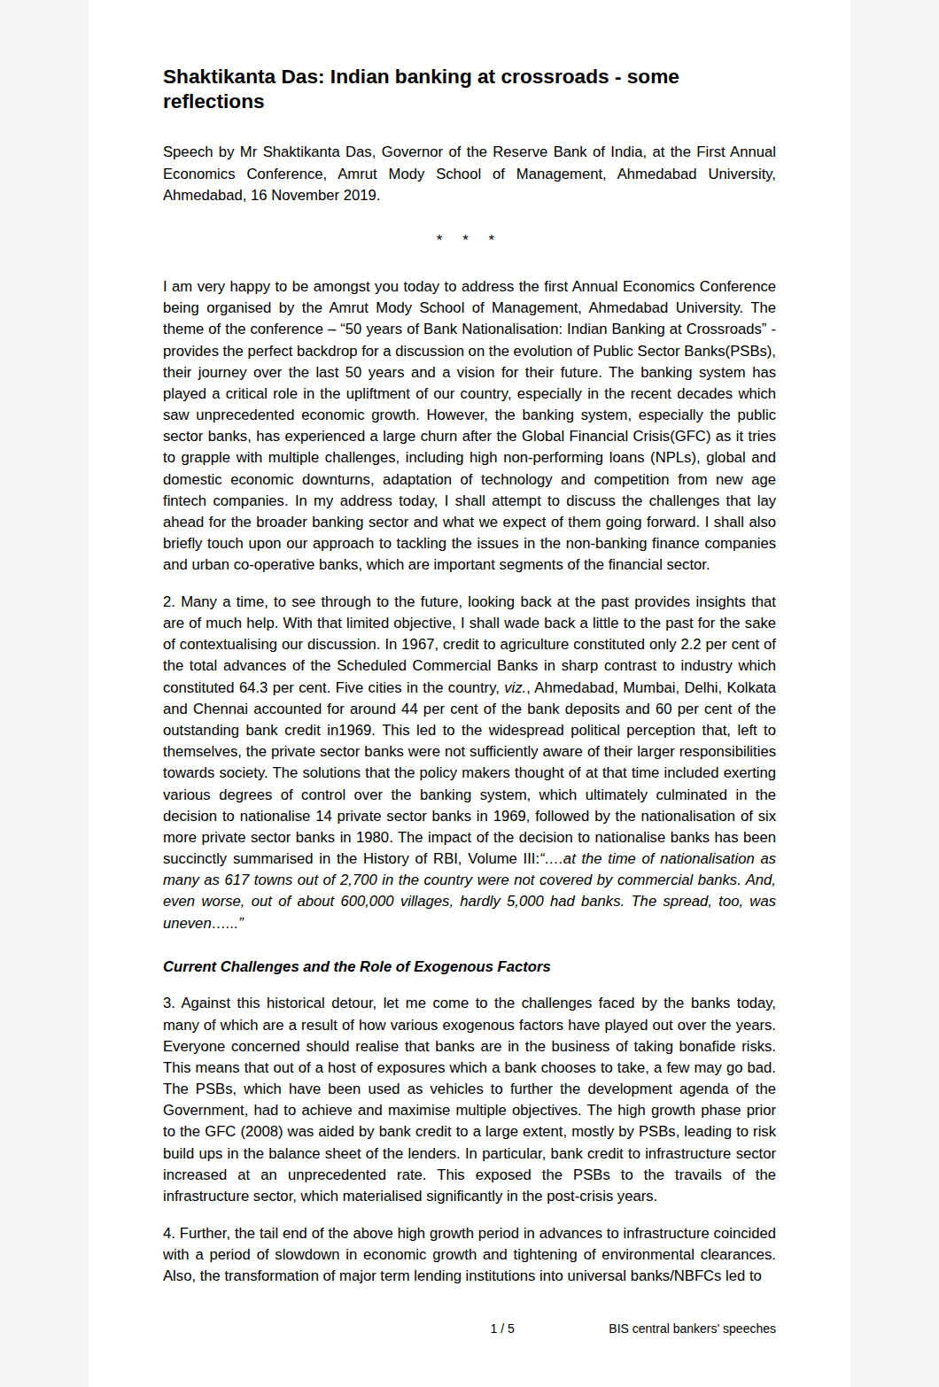Shaktikanta Das: Indian banking at crossroads - some reflections
Speech by Mr Shaktikanta Das, Governor of the Reserve Bank of India, at the First Annual Economics Conference, Amrut Mody School of Management, Ahmedabad University, Ahmedabad, 16 November 2019.
* * *
I am very happy to be amongst you today to address the first Annual Economics Conference being organised by the Amrut Mody School of Management, Ahmedabad University. The theme of the conference – “50 years of Bank Nationalisation: Indian Banking at Crossroads” - provides the perfect backdrop for a discussion on the evolution of Public Sector Banks(PSBs), their journey over the last 50 years and a vision for their future. The banking system has played a critical role in the upliftment of our country, especially in the recent decades which saw unprecedented economic growth. However, the banking system, especially the public sector banks, has experienced a large churn after the Global Financial Crisis(GFC) as it tries to grapple with multiple challenges, including high non-performing loans (NPLs), global and domestic economic downturns, adaptation of technology and competition from new age fintech companies. In my address today, I shall attempt to discuss the challenges that lay ahead for the broader banking sector and what we expect of them going forward. I shall also briefly touch upon our approach to tackling the issues in the non-banking finance companies and urban co-operative banks, which are important segments of the financial sector.
2. Many a time, to see through to the future, looking back at the past provides insights that are of much help. With that limited objective, I shall wade back a little to the past for the sake of contextualising our discussion. In 1967, credit to agriculture constituted only 2.2 per cent of the total advances of the Scheduled Commercial Banks in sharp contrast to industry which constituted 64.3 per cent. Five cities in the country, viz., Ahmedabad, Mumbai, Delhi, Kolkata and Chennai accounted for around 44 per cent of the bank deposits and 60 per cent of the outstanding bank credit in1969. This led to the widespread political perception that, left to themselves, the private sector banks were not sufficiently aware of their larger responsibilities towards society. The solutions that the policy makers thought of at that time included exerting various degrees of control over the banking system, which ultimately culminated in the decision to nationalise 14 private sector banks in 1969, followed by the nationalisation of six more private sector banks in 1980. The impact of the decision to nationalise banks has been succinctly summarised in the History of RBI, Volume III:“….at the time of nationalisation as many as 617 towns out of 2,700 in the country were not covered by commercial banks. And, even worse, out of about 600,000 villages, hardly 5,000 had banks. The spread, too, was uneven…...”
Current Challenges and the Role of Exogenous Factors
3. Against this historical detour, let me come to the challenges faced by the banks today, many of which are a result of how various exogenous factors have played out over the years. Everyone concerned should realise that banks are in the business of taking bonafide risks. This means that out of a host of exposures which a bank chooses to take, a few may go bad. The PSBs, which have been used as vehicles to further the development agenda of the Government, had to achieve and maximise multiple objectives. The high growth phase prior to the GFC (2008) was aided by bank credit to a large extent, mostly by PSBs, leading to risk build ups in the balance sheet of the lenders. In particular, bank credit to infrastructure sector increased at an unprecedented rate. This exposed the PSBs to the travails of the infrastructure sector, which materialised significantly in the post-crisis years.
4. Further, the tail end of the above high growth period in advances to infrastructure coincided with a period of slowdown in economic growth and tightening of environmental clearances. Also, the transformation of major term lending institutions into universal banks/NBFCs led to
1 / 5 BIS central bankers' speeches